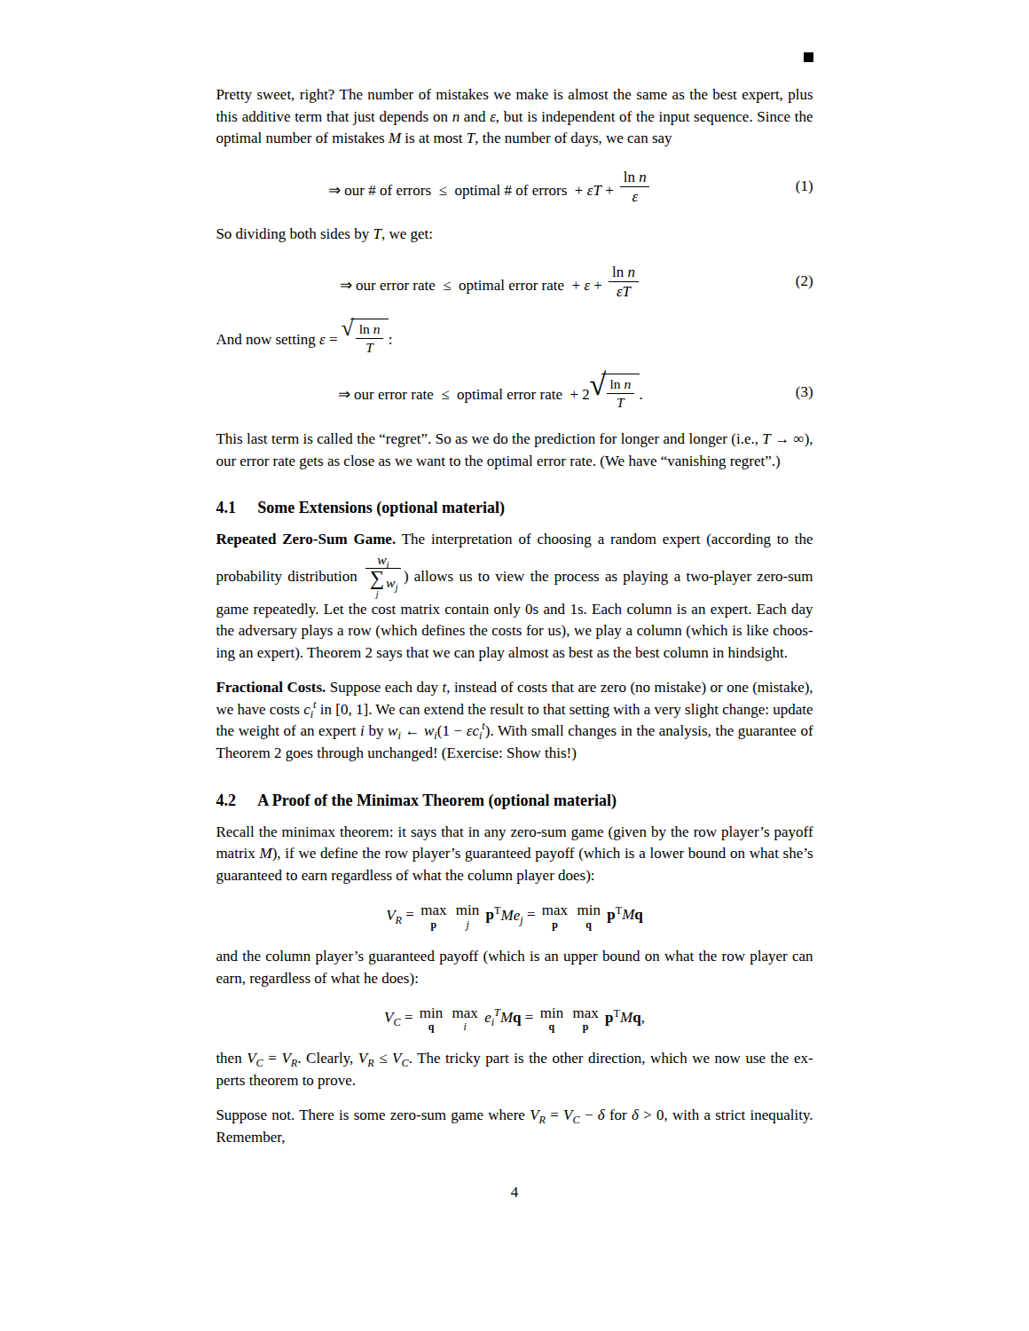Pretty sweet, right? The number of mistakes we make is almost the same as the best expert, plus this additive term that just depends on n and ε, but is independent of the input sequence. Since the optimal number of mistakes M is at most T, the number of days, we can say
⇒ our # of errors ≤ optimal # of errors + εT + ln n ε
(1)
So dividing both sides by T, we get:
⇒ our error rate ≤ optimal error rate + ε + ln n εT
(2)
And now setting ε = ln n T:
⇒ our error rate ≤ optimal error rate + 2ln n T.
(3)
This last term is called the “regret”. So as we do the prediction for longer and longer (i.e., T → ∞), our error rate gets as close as we want to the optimal error rate. (We have “vanishing regret”.)
4.1 Some Extensions (optional material)
Repeated Zero-Sum Game. The interpretation of choosing a random expert (according to the probability distribution wi∑j wj) allows us to view the process as playing a two-player zero-sum game repeatedly. Let the cost matrix contain only 0s and 1s. Each column is an expert. Each day the adversary plays a row (which defines the costs for us), we play a column (which is like choosing an expert). Theorem 2 says that we can play almost as best as the best column in hindsight.
Fractional Costs. Suppose each day t, instead of costs that are zero (no mistake) or one (mistake), we have costs cit in [0, 1]. We can extend the result to that setting with a very slight change: update the weight of an expert i by wi ← wi(1 − εcit). With small changes in the analysis, the guarantee of Theorem 2 goes through unchanged! (Exercise: Show this!)
4.2 A Proof of the Minimax Theorem (optional material)
Recall the minimax theorem: it says that in any zero-sum game (given by the row player’s payoff matrix M), if we define the row player’s guaranteed payoff (which is a lower bound on what she’s guaranteed to earn regardless of what the column player does):
VR = max p min j pTMej = max p min q pTMq
and the column player’s guaranteed payoff (which is an upper bound on what the row player can earn, regardless of what he does):
VC = min q max i eiTM q = min q max p pTMq,
then VC = VR. Clearly, VR ≤ VC. The tricky part is the other direction, which we now use the experts theorem to prove.
Suppose not. There is some zero-sum game where VR = VC − δ for δ > 0, with a strict inequality. Remember,
4